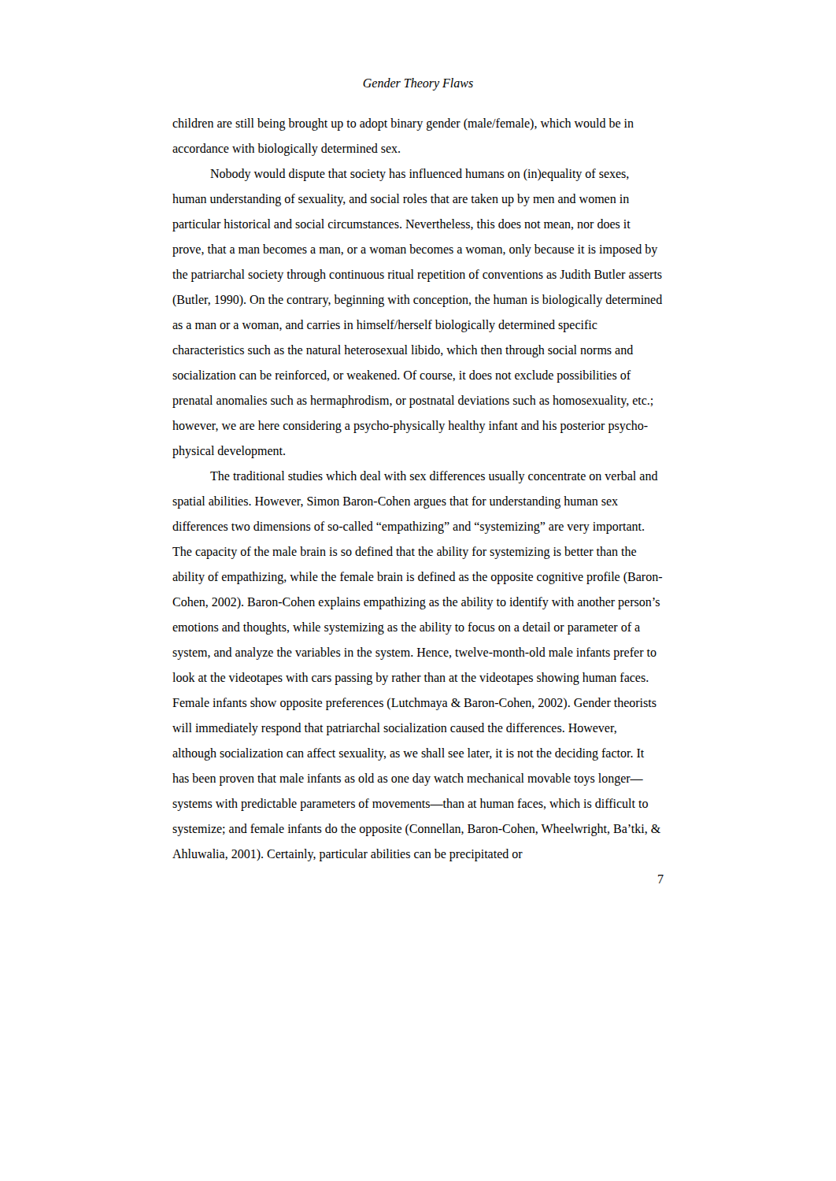Gender Theory Flaws
children are still being brought up to adopt binary gender (male/female), which would be in accordance with biologically determined sex.
Nobody would dispute that society has influenced humans on (in)equality of sexes, human understanding of sexuality, and social roles that are taken up by men and women in particular historical and social circumstances. Nevertheless, this does not mean, nor does it prove, that a man becomes a man, or a woman becomes a woman, only because it is imposed by the patriarchal society through continuous ritual repetition of conventions as Judith Butler asserts (Butler, 1990). On the contrary, beginning with conception, the human is biologically determined as a man or a woman, and carries in himself/herself biologically determined specific characteristics such as the natural heterosexual libido, which then through social norms and socialization can be reinforced, or weakened. Of course, it does not exclude possibilities of prenatal anomalies such as hermaphrodism, or postnatal deviations such as homosexuality, etc.; however, we are here considering a psycho-physically healthy infant and his posterior psycho-physical development.
The traditional studies which deal with sex differences usually concentrate on verbal and spatial abilities. However, Simon Baron-Cohen argues that for understanding human sex differences two dimensions of so-called “empathizing” and “systemizing” are very important. The capacity of the male brain is so defined that the ability for systemizing is better than the ability of empathizing, while the female brain is defined as the opposite cognitive profile (Baron-Cohen, 2002). Baron-Cohen explains empathizing as the ability to identify with another person’s emotions and thoughts, while systemizing as the ability to focus on a detail or parameter of a system, and analyze the variables in the system. Hence, twelve-month-old male infants prefer to look at the videotapes with cars passing by rather than at the videotapes showing human faces. Female infants show opposite preferences (Lutchmaya & Baron-Cohen, 2002). Gender theorists will immediately respond that patriarchal socialization caused the differences. However, although socialization can affect sexuality, as we shall see later, it is not the deciding factor. It has been proven that male infants as old as one day watch mechanical movable toys longer—systems with predictable parameters of movements—than at human faces, which is difficult to systemize; and female infants do the opposite (Connellan, Baron-Cohen, Wheelwright, Ba’tki, & Ahluwalia, 2001). Certainly, particular abilities can be precipitated or
7